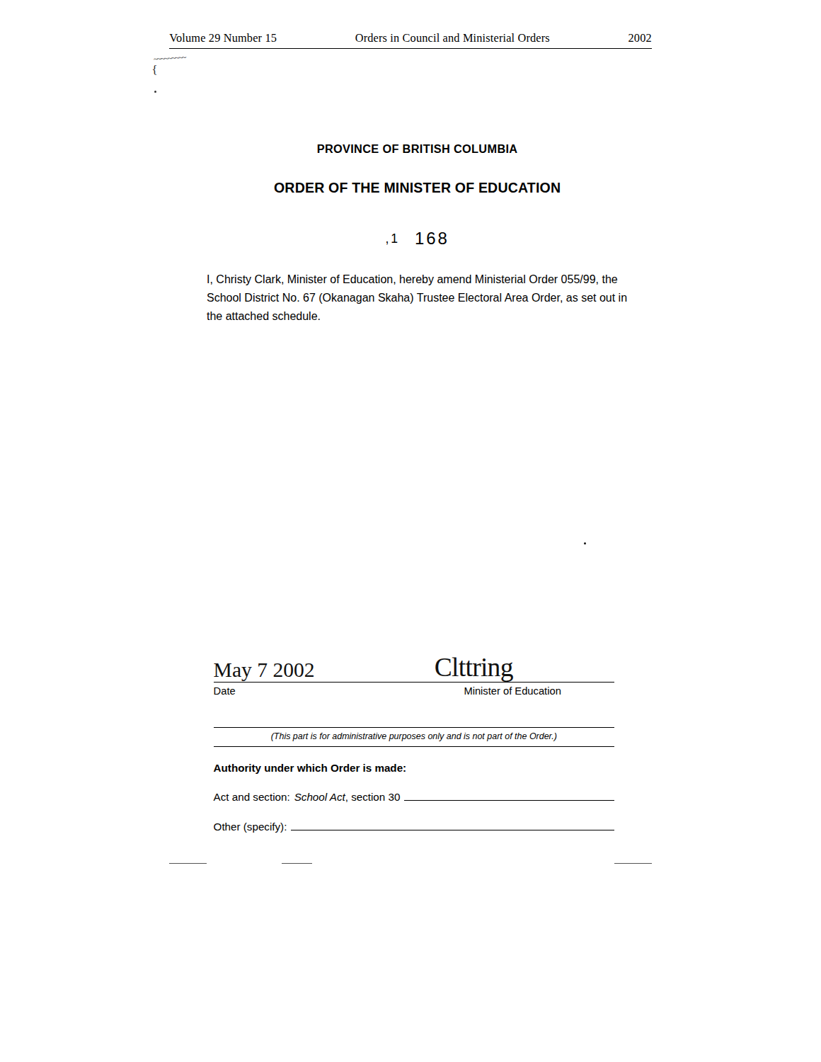Volume 29 Number 15
Orders in Council and Ministerial Orders
2002
~~~~~~~~~
{
PROVINCE OF BRITISH COLUMBIA
ORDER OF THE MINISTER OF EDUCATION
,1168
I, Christy Clark, Minister of Education, hereby amend Ministerial Order 055/99, the School District No. 67 (Okanagan Skaha) Trustee Electoral Area Order, as set out in the attached schedule.
May 7 2002
Date
Clttring
Minister of Education
(This part is for administrative purposes only and is not part of the Order.)
Authority under which Order is made:
Act and section: School Act, section 30
Other (specify):